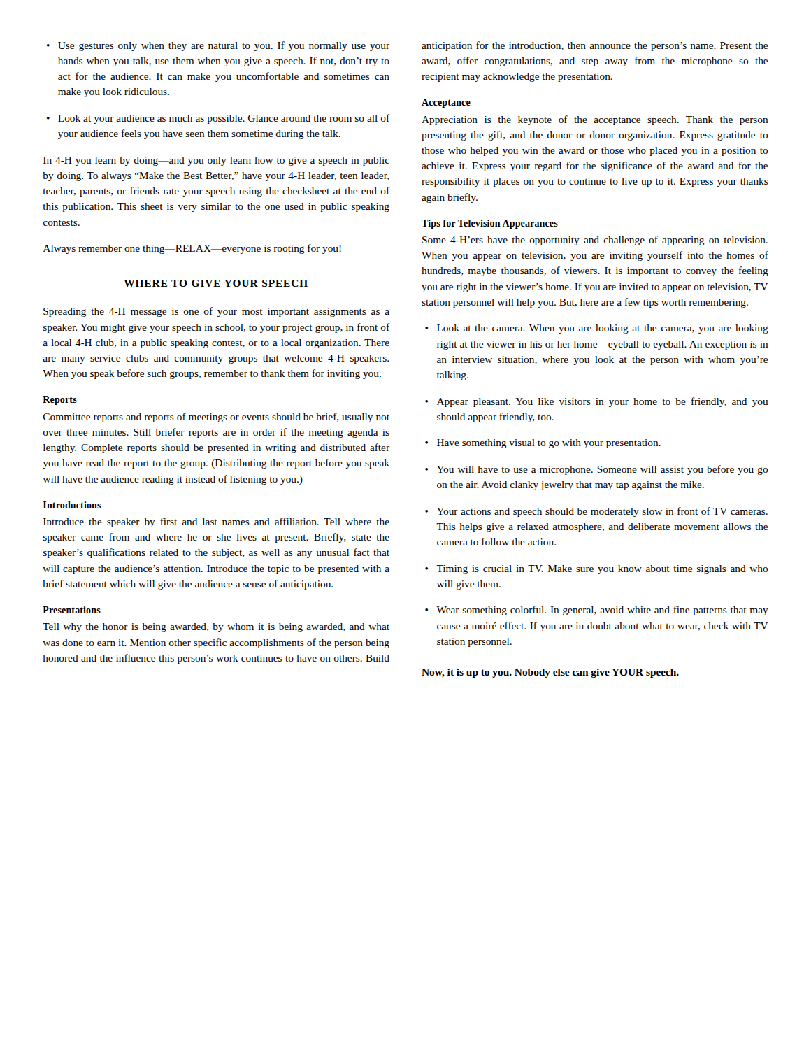Use gestures only when they are natural to you. If you normally use your hands when you talk, use them when you give a speech. If not, don’t try to act for the audience. It can make you uncomfortable and sometimes can make you look ridiculous.
Look at your audience as much as possible. Glance around the room so all of your audience feels you have seen them sometime during the talk.
In 4-H you learn by doing—and you only learn how to give a speech in public by doing. To always “Make the Best Better,” have your 4-H leader, teen leader, teacher, parents, or friends rate your speech using the checksheet at the end of this publication. This sheet is very similar to the one used in public speaking contests.
Always remember one thing—RELAX—everyone is rooting for you!
WHERE TO GIVE YOUR SPEECH
Spreading the 4-H message is one of your most important assignments as a speaker. You might give your speech in school, to your project group, in front of a local 4-H club, in a public speaking contest, or to a local organization. There are many service clubs and community groups that welcome 4-H speakers. When you speak before such groups, remember to thank them for inviting you.
Reports
Committee reports and reports of meetings or events should be brief, usually not over three minutes. Still briefer reports are in order if the meeting agenda is lengthy. Complete reports should be presented in writing and distributed after you have read the report to the group. (Distributing the report before you speak will have the audience reading it instead of listening to you.)
Introductions
Introduce the speaker by first and last names and affiliation. Tell where the speaker came from and where he or she lives at present. Briefly, state the speaker’s qualifications related to the subject, as well as any unusual fact that will capture the audience’s attention. Introduce the topic to be presented with a brief statement which will give the audience a sense of anticipation.
Presentations
Tell why the honor is being awarded, by whom it is being awarded, and what was done to earn it. Mention other specific accomplishments of the person being honored and the influence this person’s work continues to have on others. Build anticipation for the introduction, then announce the person’s name. Present the award, offer congratulations, and step away from the microphone so the recipient may acknowledge the presentation.
Acceptance
Appreciation is the keynote of the acceptance speech. Thank the person presenting the gift, and the donor or donor organization. Express gratitude to those who helped you win the award or those who placed you in a position to achieve it. Express your regard for the significance of the award and for the responsibility it places on you to continue to live up to it. Express your thanks again briefly.
Tips for Television Appearances
Some 4-H’ers have the opportunity and challenge of appearing on television. When you appear on television, you are inviting yourself into the homes of hundreds, maybe thousands, of viewers. It is important to convey the feeling you are right in the viewer’s home. If you are invited to appear on television, TV station personnel will help you. But, here are a few tips worth remembering.
Look at the camera. When you are looking at the camera, you are looking right at the viewer in his or her home—eyeball to eyeball. An exception is in an interview situation, where you look at the person with whom you’re talking.
Appear pleasant. You like visitors in your home to be friendly, and you should appear friendly, too.
Have something visual to go with your presentation.
You will have to use a microphone. Someone will assist you before you go on the air. Avoid clanky jewelry that may tap against the mike.
Your actions and speech should be moderately slow in front of TV cameras. This helps give a relaxed atmosphere, and deliberate movement allows the camera to follow the action.
Timing is crucial in TV. Make sure you know about time signals and who will give them.
Wear something colorful. In general, avoid white and fine patterns that may cause a moiré effect. If you are in doubt about what to wear, check with TV station personnel.
Now, it is up to you. Nobody else can give YOUR speech.